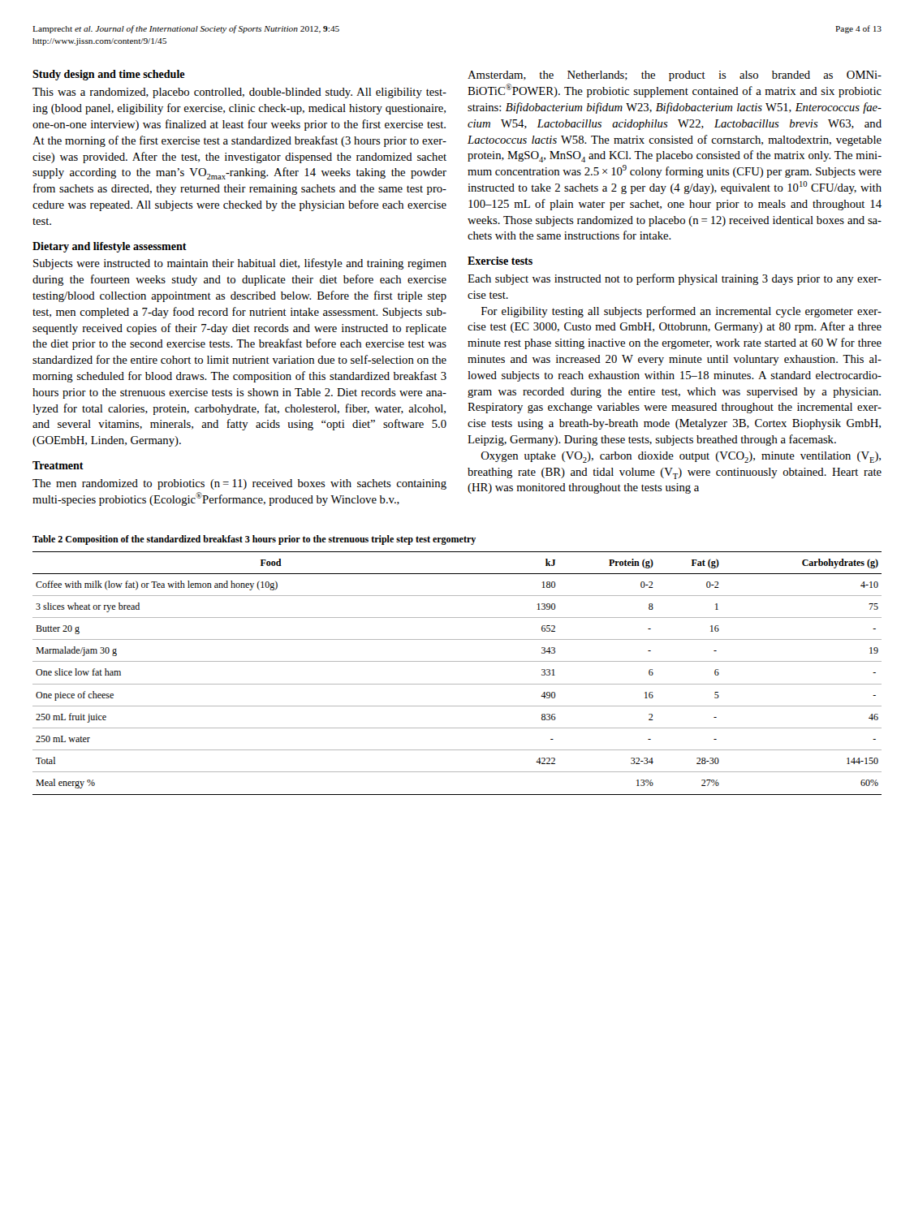Lamprecht et al. Journal of the International Society of Sports Nutrition 2012, 9:45
http://www.jissn.com/content/9/1/45
Page 4 of 13
Study design and time schedule
This was a randomized, placebo controlled, double-blinded study. All eligibility testing (blood panel, eligibility for exercise, clinic check-up, medical history questionaire, one-on-one interview) was finalized at least four weeks prior to the first exercise test. At the morning of the first exercise test a standardized breakfast (3 hours prior to exercise) was provided. After the test, the investigator dispensed the randomized sachet supply according to the man’s VO2max-ranking. After 14 weeks taking the powder from sachets as directed, they returned their remaining sachets and the same test procedure was repeated. All subjects were checked by the physician before each exercise test.
Dietary and lifestyle assessment
Subjects were instructed to maintain their habitual diet, lifestyle and training regimen during the fourteen weeks study and to duplicate their diet before each exercise testing/blood collection appointment as described below. Before the first triple step test, men completed a 7-day food record for nutrient intake assessment. Subjects subsequently received copies of their 7-day diet records and were instructed to replicate the diet prior to the second exercise tests. The breakfast before each exercise test was standardized for the entire cohort to limit nutrient variation due to self-selection on the morning scheduled for blood draws. The composition of this standardized breakfast 3 hours prior to the strenuous exercise tests is shown in Table 2. Diet records were analyzed for total calories, protein, carbohydrate, fat, cholesterol, fiber, water, alcohol, and several vitamins, minerals, and fatty acids using “opti diet” software 5.0 (GOEmbH, Linden, Germany).
Treatment
The men randomized to probiotics (n = 11) received boxes with sachets containing multi-species probiotics (Ecologic®Performance, produced by Winclove b.v.,
Amsterdam, the Netherlands; the product is also branded as OMNi-BiOTiC®POWER). The probiotic supplement contained of a matrix and six probiotic strains: Bifidobacterium bifidum W23, Bifidobacterium lactis W51, Enterococcus faecium W54, Lactobacillus acidophilus W22, Lactobacillus brevis W63, and Lactococcus lactis W58. The matrix consisted of cornstarch, maltodextrin, vegetable protein, MgSO4, MnSO4 and KCl. The placebo consisted of the matrix only. The minimum concentration was 2.5 × 109 colony forming units (CFU) per gram. Subjects were instructed to take 2 sachets a 2 g per day (4 g/day), equivalent to 1010 CFU/day, with 100–125 mL of plain water per sachet, one hour prior to meals and throughout 14 weeks. Those subjects randomized to placebo (n = 12) received identical boxes and sachets with the same instructions for intake.
Exercise tests
Each subject was instructed not to perform physical training 3 days prior to any exercise test.
For eligibility testing all subjects performed an incremental cycle ergometer exercise test (EC 3000, Custo med GmbH, Ottobrunn, Germany) at 80 rpm. After a three minute rest phase sitting inactive on the ergometer, work rate started at 60 W for three minutes and was increased 20 W every minute until voluntary exhaustion. This allowed subjects to reach exhaustion within 15–18 minutes. A standard electrocardiogram was recorded during the entire test, which was supervised by a physician. Respiratory gas exchange variables were measured throughout the incremental exercise tests using a breath-by-breath mode (Metalyzer 3B, Cortex Biophysik GmbH, Leipzig, Germany). During these tests, subjects breathed through a facemask.
Oxygen uptake (VO2), carbon dioxide output (VCO2), minute ventilation (VE), breathing rate (BR) and tidal volume (VT) were continuously obtained. Heart rate (HR) was monitored throughout the tests using a
Table 2 Composition of the standardized breakfast 3 hours prior to the strenuous triple step test ergometry
| Food | kJ | Protein (g) | Fat (g) | Carbohydrates (g) |
| --- | --- | --- | --- | --- |
| Coffee with milk (low fat) or Tea with lemon and honey (10g) | 180 | 0-2 | 0-2 | 4-10 |
| 3 slices wheat or rye bread | 1390 | 8 | 1 | 75 |
| Butter 20 g | 652 | - | 16 | - |
| Marmalade/jam 30 g | 343 | - | - | 19 |
| One slice low fat ham | 331 | 6 | 6 | - |
| One piece of cheese | 490 | 16 | 5 | - |
| 250 mL fruit juice | 836 | 2 | - | 46 |
| 250 mL water | - | - | - | - |
| Total | 4222 | 32-34 | 28-30 | 144-150 |
| Meal energy % | | 13% | 27% | 60% |